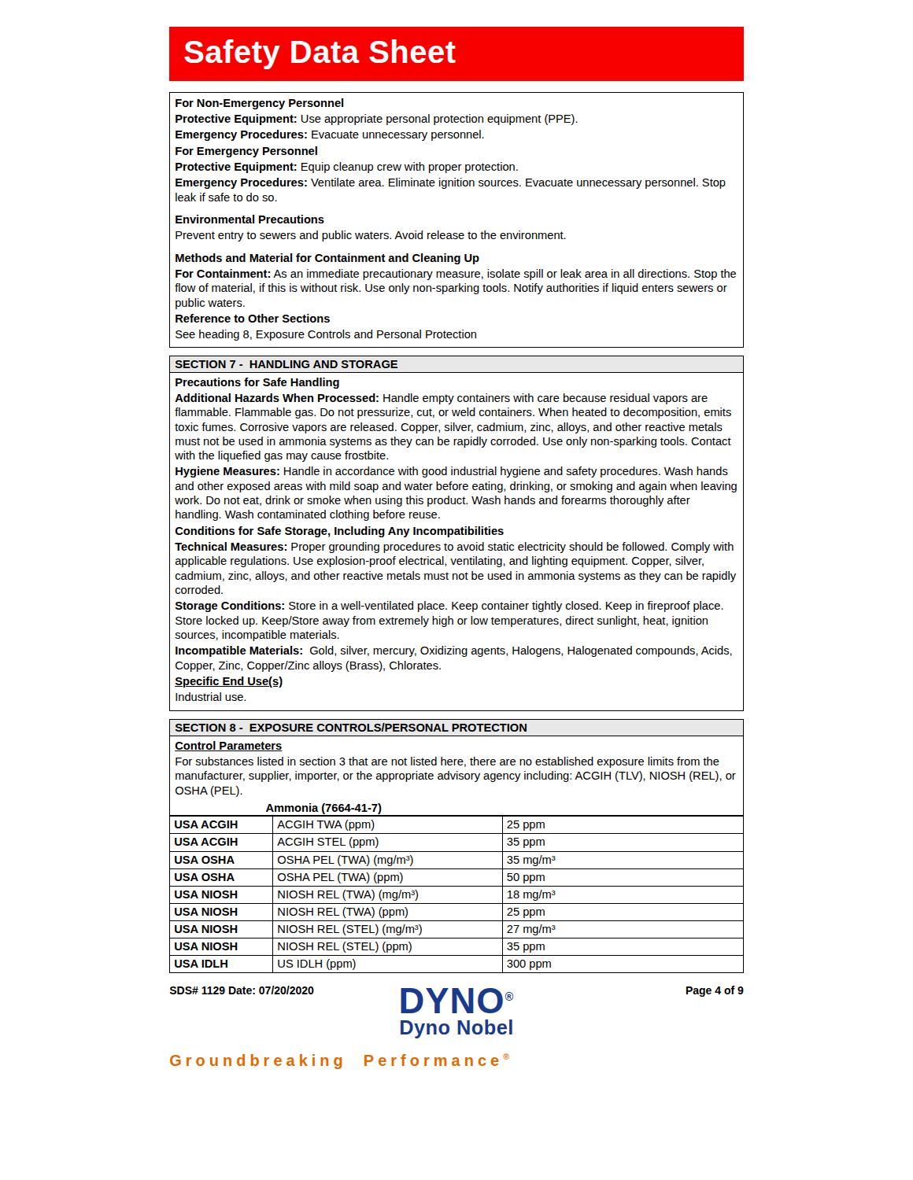Safety Data Sheet
For Non-Emergency Personnel
Protective Equipment: Use appropriate personal protection equipment (PPE).
Emergency Procedures: Evacuate unnecessary personnel.
For Emergency Personnel
Protective Equipment: Equip cleanup crew with proper protection.
Emergency Procedures: Ventilate area. Eliminate ignition sources. Evacuate unnecessary personnel. Stop leak if safe to do so.
Environmental Precautions
Prevent entry to sewers and public waters. Avoid release to the environment.
Methods and Material for Containment and Cleaning Up
For Containment: As an immediate precautionary measure, isolate spill or leak area in all directions. Stop the flow of material, if this is without risk. Use only non-sparking tools. Notify authorities if liquid enters sewers or public waters.
Reference to Other Sections
See heading 8, Exposure Controls and Personal Protection
SECTION 7 - HANDLING AND STORAGE
Precautions for Safe Handling
Additional Hazards When Processed: Handle empty containers with care because residual vapors are flammable. Flammable gas. Do not pressurize, cut, or weld containers. When heated to decomposition, emits toxic fumes. Corrosive vapors are released. Copper, silver, cadmium, zinc, alloys, and other reactive metals must not be used in ammonia systems as they can be rapidly corroded. Use only non-sparking tools. Contact with the liquefied gas may cause frostbite.
Hygiene Measures: Handle in accordance with good industrial hygiene and safety procedures. Wash hands and other exposed areas with mild soap and water before eating, drinking, or smoking and again when leaving work. Do not eat, drink or smoke when using this product. Wash hands and forearms thoroughly after handling. Wash contaminated clothing before reuse.
Conditions for Safe Storage, Including Any Incompatibilities
Technical Measures: Proper grounding procedures to avoid static electricity should be followed. Comply with applicable regulations. Use explosion-proof electrical, ventilating, and lighting equipment. Copper, silver, cadmium, zinc, alloys, and other reactive metals must not be used in ammonia systems as they can be rapidly corroded.
Storage Conditions: Store in a well-ventilated place. Keep container tightly closed. Keep in fireproof place. Store locked up. Keep/Store away from extremely high or low temperatures, direct sunlight, heat, ignition sources, incompatible materials.
Incompatible Materials: Gold, silver, mercury, Oxidizing agents, Halogens, Halogenated compounds, Acids, Copper, Zinc, Copper/Zinc alloys (Brass), Chlorates.
Specific End Use(s)
Industrial use.
SECTION 8 - EXPOSURE CONTROLS/PERSONAL PROTECTION
Control Parameters
For substances listed in section 3 that are not listed here, there are no established exposure limits from the manufacturer, supplier, importer, or the appropriate advisory agency including: ACGIH (TLV), NIOSH (REL), or OSHA (PEL).
Ammonia (7664-41-7)
| USA ACGIH | ACGIH TWA (ppm) | 25 ppm |
| USA ACGIH | ACGIH STEL (ppm) | 35 ppm |
| USA OSHA | OSHA PEL (TWA) (mg/m³) | 35 mg/m³ |
| USA OSHA | OSHA PEL (TWA) (ppm) | 50 ppm |
| USA NIOSH | NIOSH REL (TWA) (mg/m³) | 18 mg/m³ |
| USA NIOSH | NIOSH REL (TWA) (ppm) | 25 ppm |
| USA NIOSH | NIOSH REL (STEL) (mg/m³) | 27 mg/m³ |
| USA NIOSH | NIOSH REL (STEL) (ppm) | 35 ppm |
| USA IDLH | US IDLH (ppm) | 300 ppm |
SDS# 1129 Date: 07/20/2020
Page 4 of 9
DYNO®
Dyno Nobel
Groundbreaking Performance®